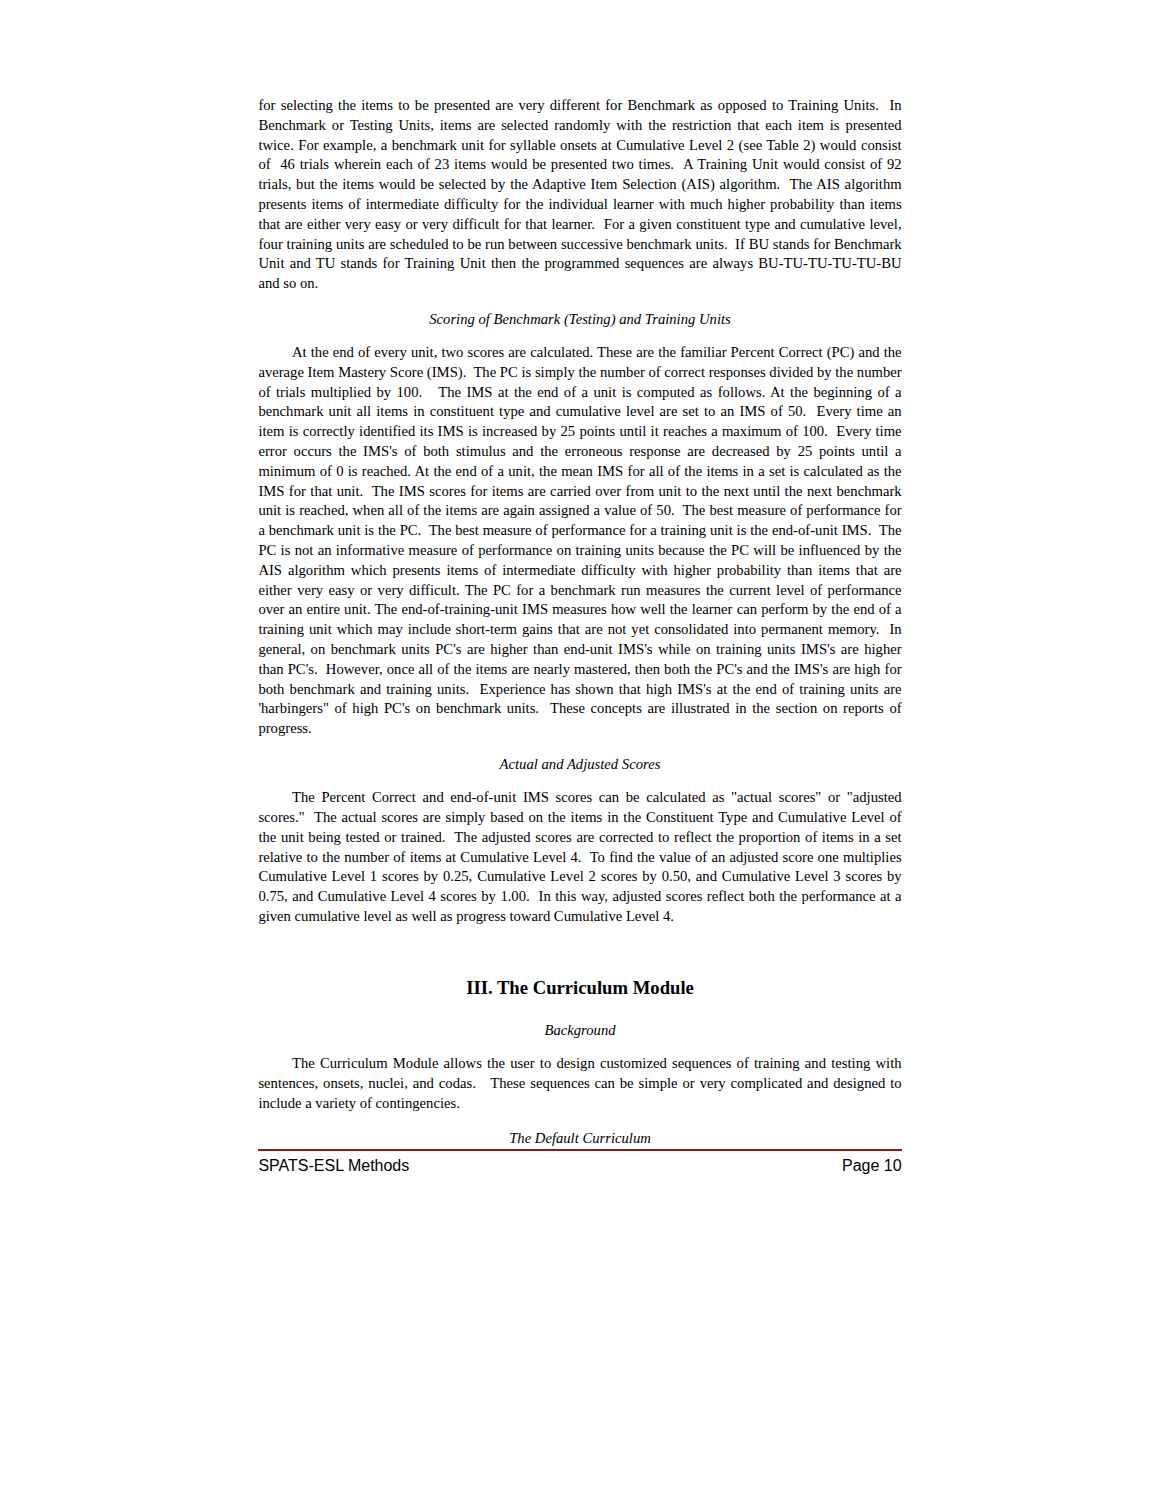for selecting the items to be presented are very different for Benchmark as opposed to Training Units. In Benchmark or Testing Units, items are selected randomly with the restriction that each item is presented twice. For example, a benchmark unit for syllable onsets at Cumulative Level 2 (see Table 2) would consist of 46 trials wherein each of 23 items would be presented two times. A Training Unit would consist of 92 trials, but the items would be selected by the Adaptive Item Selection (AIS) algorithm. The AIS algorithm presents items of intermediate difficulty for the individual learner with much higher probability than items that are either very easy or very difficult for that learner. For a given constituent type and cumulative level, four training units are scheduled to be run between successive benchmark units. If BU stands for Benchmark Unit and TU stands for Training Unit then the programmed sequences are always BU-TU-TU-TU-TU-BU and so on.
Scoring of Benchmark (Testing) and Training Units
At the end of every unit, two scores are calculated. These are the familiar Percent Correct (PC) and the average Item Mastery Score (IMS). The PC is simply the number of correct responses divided by the number of trials multiplied by 100. The IMS at the end of a unit is computed as follows. At the beginning of a benchmark unit all items in constituent type and cumulative level are set to an IMS of 50. Every time an item is correctly identified its IMS is increased by 25 points until it reaches a maximum of 100. Every time error occurs the IMS's of both stimulus and the erroneous response are decreased by 25 points until a minimum of 0 is reached. At the end of a unit, the mean IMS for all of the items in a set is calculated as the IMS for that unit. The IMS scores for items are carried over from unit to the next until the next benchmark unit is reached, when all of the items are again assigned a value of 50. The best measure of performance for a benchmark unit is the PC. The best measure of performance for a training unit is the end-of-unit IMS. The PC is not an informative measure of performance on training units because the PC will be influenced by the AIS algorithm which presents items of intermediate difficulty with higher probability than items that are either very easy or very difficult. The PC for a benchmark run measures the current level of performance over an entire unit. The end-of-training-unit IMS measures how well the learner can perform by the end of a training unit which may include short-term gains that are not yet consolidated into permanent memory. In general, on benchmark units PC's are higher than end-unit IMS's while on training units IMS's are higher than PC's. However, once all of the items are nearly mastered, then both the PC's and the IMS's are high for both benchmark and training units. Experience has shown that high IMS's at the end of training units are 'harbingers" of high PC's on benchmark units. These concepts are illustrated in the section on reports of progress.
Actual and Adjusted Scores
The Percent Correct and end-of-unit IMS scores can be calculated as "actual scores" or "adjusted scores." The actual scores are simply based on the items in the Constituent Type and Cumulative Level of the unit being tested or trained. The adjusted scores are corrected to reflect the proportion of items in a set relative to the number of items at Cumulative Level 4. To find the value of an adjusted score one multiplies Cumulative Level 1 scores by 0.25, Cumulative Level 2 scores by 0.50, and Cumulative Level 3 scores by 0.75, and Cumulative Level 4 scores by 1.00. In this way, adjusted scores reflect both the performance at a given cumulative level as well as progress toward Cumulative Level 4.
III. The Curriculum Module
Background
The Curriculum Module allows the user to design customized sequences of training and testing with sentences, onsets, nuclei, and codas. These sequences can be simple or very complicated and designed to include a variety of contingencies.
The Default Curriculum
SPATS-ESL Methods
Page 10